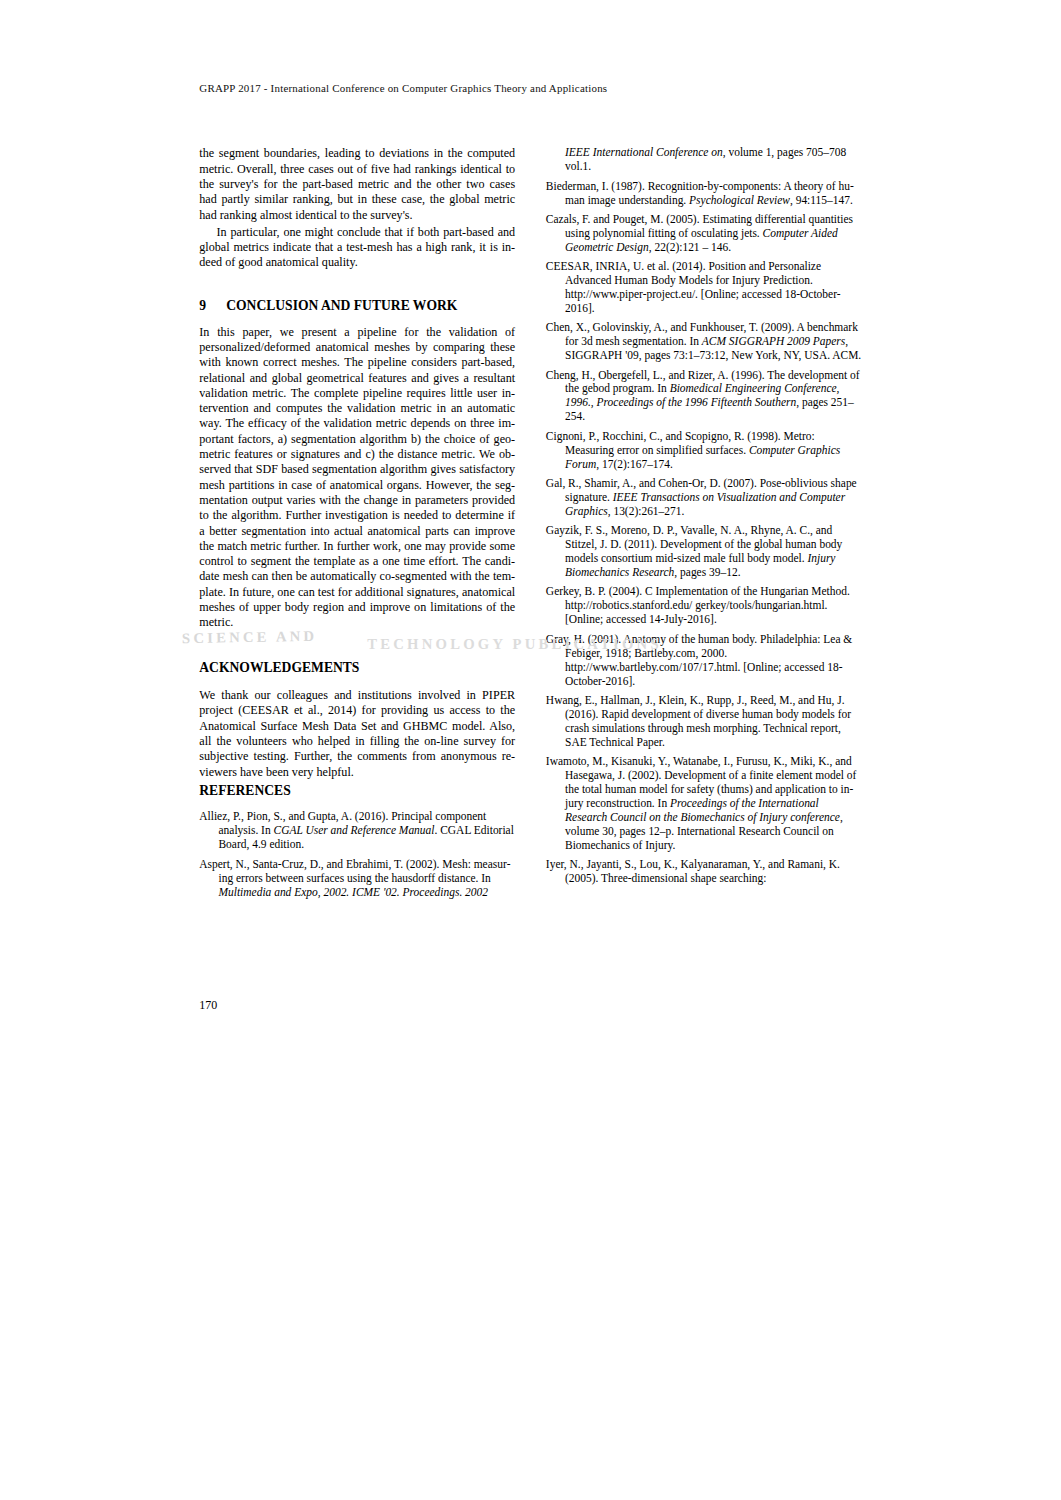GRAPP 2017 - International Conference on Computer Graphics Theory and Applications
the segment boundaries, leading to deviations in the computed metric. Overall, three cases out of five had rankings identical to the survey's for the part-based metric and the other two cases had partly similar ranking, but in these case, the global metric had ranking almost identical to the survey's.
In particular, one might conclude that if both part-based and global metrics indicate that a test-mesh has a high rank, it is indeed of good anatomical quality.
9 CONCLUSION AND FUTURE WORK
In this paper, we present a pipeline for the validation of personalized/deformed anatomical meshes by comparing these with known correct meshes. The pipeline considers part-based, relational and global geometrical features and gives a resultant validation metric. The complete pipeline requires little user intervention and computes the validation metric in an automatic way. The efficacy of the validation metric depends on three important factors, a) segmentation algorithm b) the choice of geometric features or signatures and c) the distance metric. We observed that SDF based segmentation algorithm gives satisfactory mesh partitions in case of anatomical organs. However, the segmentation output varies with the change in parameters provided to the algorithm. Further investigation is needed to determine if a better segmentation into actual anatomical parts can improve the match metric further. In further work, one may provide some control to segment the template as a one time effort. The candidate mesh can then be automatically co-segmented with the template. In future, one can test for additional signatures, anatomical meshes of upper body region and improve on limitations of the metric.
ACKNOWLEDGEMENTS
We thank our colleagues and institutions involved in PIPER project (CEESAR et al., 2014) for providing us access to the Anatomical Surface Mesh Data Set and GHBMC model. Also, all the volunteers who helped in filling the on-line survey for subjective testing. Further, the comments from anonymous reviewers have been very helpful.
REFERENCES
Alliez, P., Pion, S., and Gupta, A. (2016). Principal component analysis. In CGAL User and Reference Manual. CGAL Editorial Board, 4.9 edition.
Aspert, N., Santa-Cruz, D., and Ebrahimi, T. (2002). Mesh: measuring errors between surfaces using the hausdorff distance. In Multimedia and Expo, 2002. ICME '02. Proceedings. 2002 IEEE International Conference on, volume 1, pages 705–708 vol.1.
Biederman, I. (1987). Recognition-by-components: A theory of human image understanding. Psychological Review, 94:115–147.
Cazals, F. and Pouget, M. (2005). Estimating differential quantities using polynomial fitting of osculating jets. Computer Aided Geometric Design, 22(2):121 – 146.
CEESAR, INRIA, U. et al. (2014). Position and Personalize Advanced Human Body Models for Injury Prediction. http://www.piper-project.eu/. [Online; accessed 18-October-2016].
Chen, X., Golovinskiy, A., and Funkhouser, T. (2009). A benchmark for 3d mesh segmentation. In ACM SIGGRAPH 2009 Papers, SIGGRAPH '09, pages 73:1–73:12, New York, NY, USA. ACM.
Cheng, H., Obergefell, L., and Rizer, A. (1996). The development of the gebod program. In Biomedical Engineering Conference, 1996., Proceedings of the 1996 Fifteenth Southern, pages 251–254.
Cignoni, P., Rocchini, C., and Scopigno, R. (1998). Metro: Measuring error on simplified surfaces. Computer Graphics Forum, 17(2):167–174.
Gal, R., Shamir, A., and Cohen-Or, D. (2007). Pose-oblivious shape signature. IEEE Transactions on Visualization and Computer Graphics, 13(2):261–271.
Gayzik, F. S., Moreno, D. P., Vavalle, N. A., Rhyne, A. C., and Stitzel, J. D. (2011). Development of the global human body models consortium mid-sized male full body model. Injury Biomechanics Research, pages 39–12.
Gerkey, B. P. (2004). C Implementation of the Hungarian Method. http://robotics.stanford.edu/ gerkey/tools/hungarian.html. [Online; accessed 14-July-2016].
Gray, H. (2001). Anatomy of the human body. Philadelphia: Lea & Febiger, 1918; Bartleby.com, 2000. http://www.bartleby.com/107/17.html. [Online; accessed 18-October-2016].
Hwang, E., Hallman, J., Klein, K., Rupp, J., Reed, M., and Hu, J. (2016). Rapid development of diverse human body models for crash simulations through mesh morphing. Technical report, SAE Technical Paper.
Iwamoto, M., Kisanuki, Y., Watanabe, I., Furusu, K., Miki, K., and Hasegawa, J. (2002). Development of a finite element model of the total human model for safety (thums) and application to injury reconstruction. In Proceedings of the International Research Council on the Biomechanics of Injury conference, volume 30, pages 12–p. International Research Council on Biomechanics of Injury.
Iyer, N., Jayanti, S., Lou, K., Kalyanaraman, Y., and Ramani, K. (2005). Three-dimensional shape searching:
SCIENCE AND
TECHNOLOGY PUBLICATIONS
170